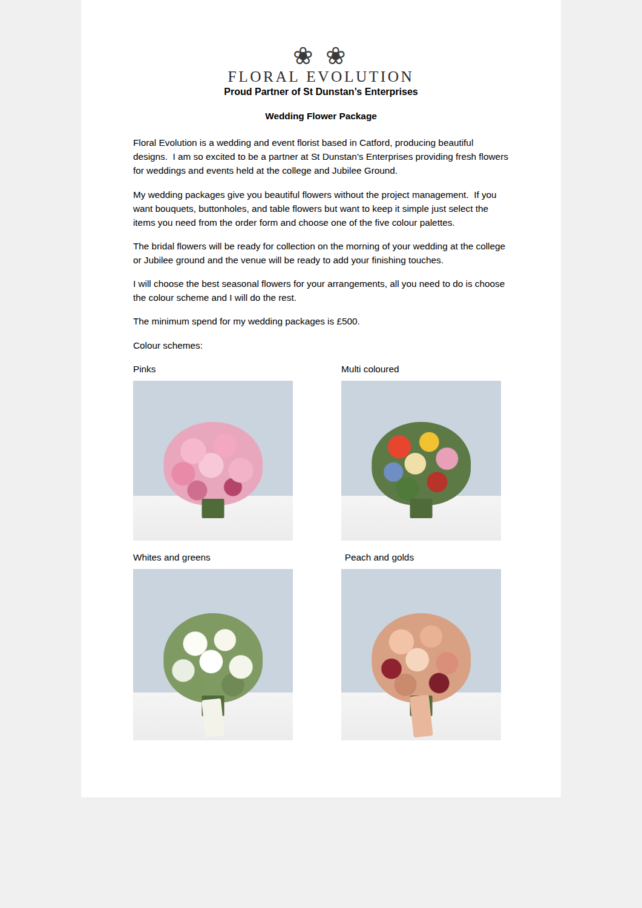❀ ❀
FLORAL EVOLUTION
Proud Partner of St Dunstan’s Enterprises
Wedding Flower Package
Floral Evolution is a wedding and event florist based in Catford, producing beautiful designs. I am so excited to be a partner at St Dunstan’s Enterprises providing fresh flowers for weddings and events held at the college and Jubilee Ground.
My wedding packages give you beautiful flowers without the project management. If you want bouquets, buttonholes, and table flowers but want to keep it simple just select the items you need from the order form and choose one of the five colour palettes.
The bridal flowers will be ready for collection on the morning of your wedding at the college or Jubilee ground and the venue will be ready to add your finishing touches.
I will choose the best seasonal flowers for your arrangements, all you need to do is choose the colour scheme and I will do the rest.
The minimum spend for my wedding packages is £500.
Colour schemes:
| Pinks | Multi coloured |
| Whites and greens | Peach and golds |